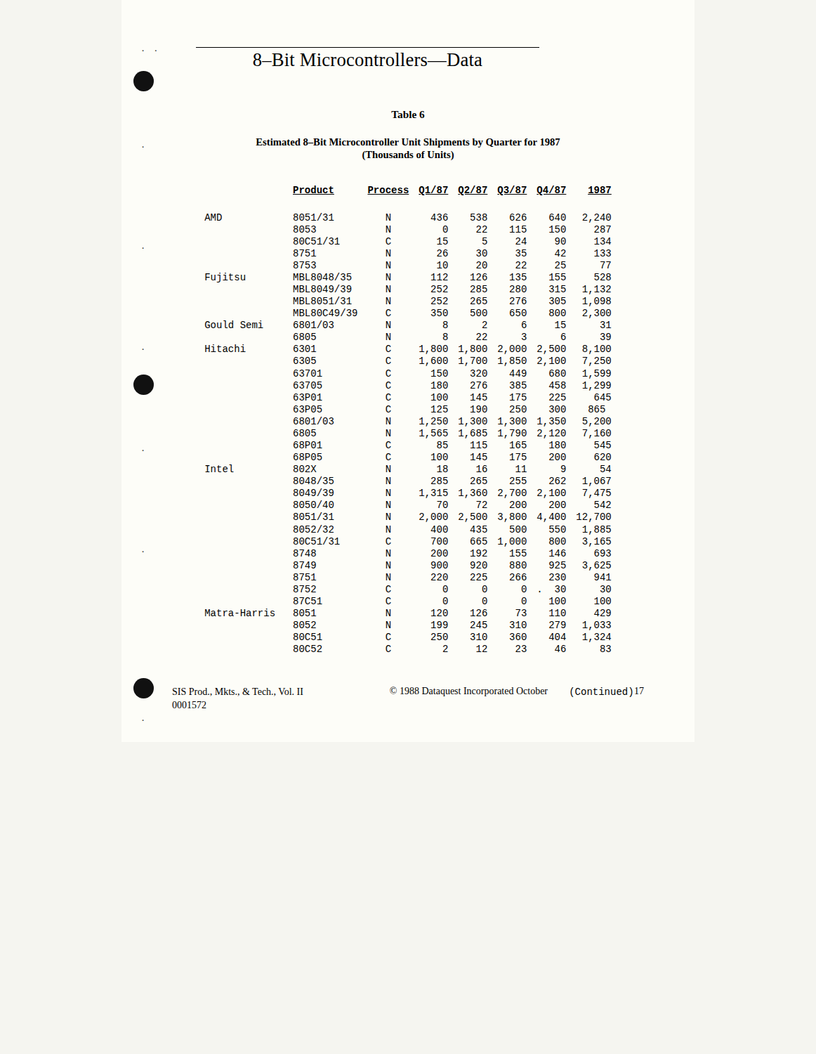. .
.
.
.
.
.
.
8–Bit Microcontrollers—Data
Table 6
Estimated 8–Bit Microcontroller Unit Shipments by Quarter for 1987
(Thousands of Units)
| | Product | Process | Q1/87 | Q2/87 | Q3/87 | Q4/87 | 1987 |
| --- | --- | --- | --- | --- | --- | --- | --- |
| AMD | 8051/31 | N | 436 | 538 | 626 | 640 | 2,240 |
| | 8053 | N | 0 | 22 | 115 | 150 | 287 |
| | 80C51/31 | C | 15 | 5 | 24 | 90 | 134 |
| | 8751 | N | 26 | 30 | 35 | 42 | 133 |
| | 8753 | N | 10 | 20 | 22 | 25 | 77 |
| Fujitsu | MBL8048/35 | N | 112 | 126 | 135 | 155 | 528 |
| | MBL8049/39 | N | 252 | 285 | 280 | 315 | 1,132 |
| | MBL8051/31 | N | 252 | 265 | 276 | 305 | 1,098 |
| | MBL80C49/39 | C | 350 | 500 | 650 | 800 | 2,300 |
| Gould Semi | 6801/03 | N | 8 | 2 | 6 | 15 | 31 |
| | 6805 | N | 8 | 22 | 3 | 6 | 39 |
| Hitachi | 6301 | C | 1,800 | 1,800 | 2,000 | 2,500 | 8,100 |
| | 6305 | C | 1,600 | 1,700 | 1,850 | 2,100 | 7,250 |
| | 63701 | C | 150 | 320 | 449 | 680 | 1,599 |
| | 63705 | C | 180 | 276 | 385 | 458 | 1,299 |
| | 63P01 | C | 100 | 145 | 175 | 225 | 645 |
| | 63P05 | C | 125 | 190 | 250 | 300 | 865 |
| | 6801/03 | N | 1,250 | 1,300 | 1,300 | 1,350 | 5,200 |
| | 6805 | N | 1,565 | 1,685 | 1,790 | 2,120 | 7,160 |
| | 68P01 | C | 85 | 115 | 165 | 180 | 545 |
| | 68P05 | C | 100 | 145 | 175 | 200 | 620 |
| Intel | 802X | N | 18 | 16 | 11 | 9 | 54 |
| | 8048/35 | N | 285 | 265 | 255 | 262 | 1,067 |
| | 8049/39 | N | 1,315 | 1,360 | 2,700 | 2,100 | 7,475 |
| | 8050/40 | N | 70 | 72 | 200 | 200 | 542 |
| | 8051/31 | N | 2,000 | 2,500 | 3,800 | 4,400 | 12,700 |
| | 8052/32 | N | 400 | 435 | 500 | 550 | 1,885 |
| | 80C51/31 | C | 700 | 665 | 1,000 | 800 | 3,165 |
| | 8748 | N | 200 | 192 | 155 | 146 | 693 |
| | 8749 | N | 900 | 920 | 880 | 925 | 3,625 |
| | 8751 | N | 220 | 225 | 266 | 230 | 941 |
| | 8752 | C | 0 | 0 | 0 | . 30 | 30 |
| | 87C51 | C | 0 | 0 | 0 | 100 | 100 |
| Matra-Harris | 8051 | N | 120 | 126 | 73 | 110 | 429 |
| | 8052 | N | 199 | 245 | 310 | 279 | 1,033 |
| | 80C51 | C | 250 | 310 | 360 | 404 | 1,324 |
| | 80C52 | C | 2 | 12 | 23 | 46 | 83 |
(Continued)
SIS Prod., Mkts., & Tech., Vol. II
0001572
© 1988 Dataquest Incorporated October
17